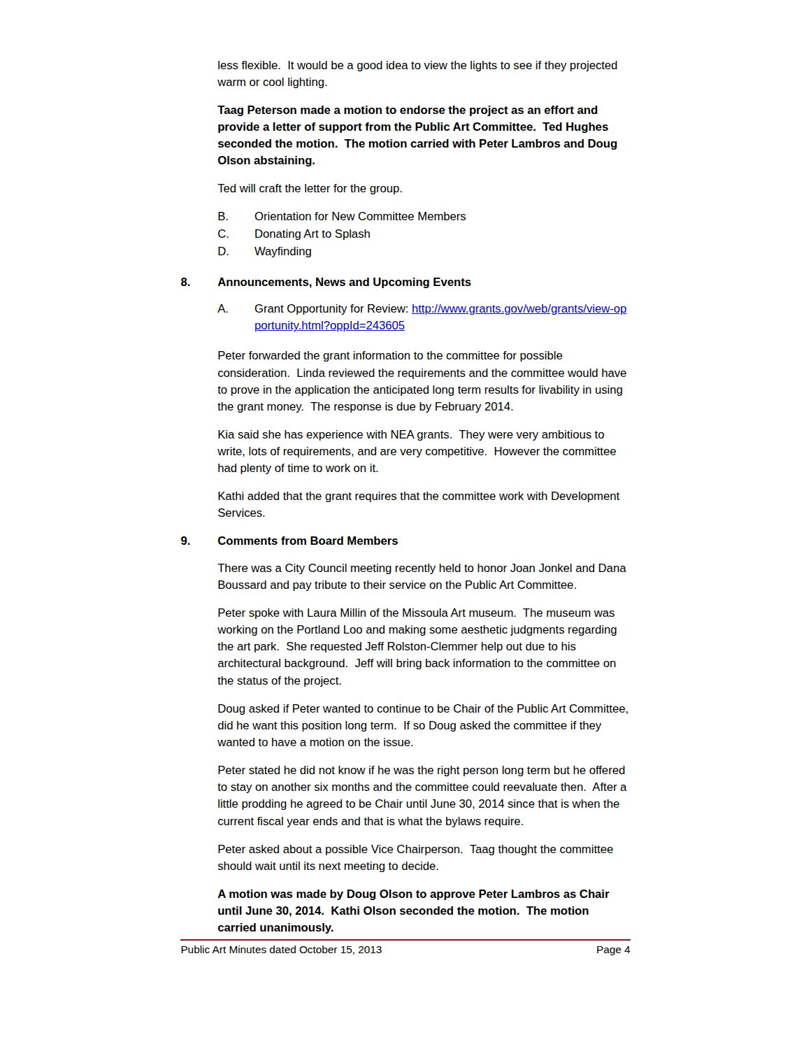less flexible. It would be a good idea to view the lights to see if they projected warm or cool lighting.
Taag Peterson made a motion to endorse the project as an effort and provide a letter of support from the Public Art Committee. Ted Hughes seconded the motion. The motion carried with Peter Lambros and Doug Olson abstaining.
Ted will craft the letter for the group.
| B. | Orientation for New Committee Members |
| C. | Donating Art to Splash |
| D. | Wayfinding |
| 8. | Announcements, News and Upcoming Events |
| A. | Grant Opportunity for Review: http://www.grants.gov/web/grants/view-opportunity.html?oppId=243605 |
Peter forwarded the grant information to the committee for possible consideration. Linda reviewed the requirements and the committee would have to prove in the application the anticipated long term results for livability in using the grant money. The response is due by February 2014.
Kia said she has experience with NEA grants. They were very ambitious to write, lots of requirements, and are very competitive. However the committee had plenty of time to work on it.
Kathi added that the grant requires that the committee work with Development Services.
| 9. | Comments from Board Members |
There was a City Council meeting recently held to honor Joan Jonkel and Dana Boussard and pay tribute to their service on the Public Art Committee.
Peter spoke with Laura Millin of the Missoula Art museum. The museum was working on the Portland Loo and making some aesthetic judgments regarding the art park. She requested Jeff Rolston-Clemmer help out due to his architectural background. Jeff will bring back information to the committee on the status of the project.
Doug asked if Peter wanted to continue to be Chair of the Public Art Committee, did he want this position long term. If so Doug asked the committee if they wanted to have a motion on the issue.
Peter stated he did not know if he was the right person long term but he offered to stay on another six months and the committee could reevaluate then. After a little prodding he agreed to be Chair until June 30, 2014 since that is when the current fiscal year ends and that is what the bylaws require.
Peter asked about a possible Vice Chairperson. Taag thought the committee should wait until its next meeting to decide.
A motion was made by Doug Olson to approve Peter Lambros as Chair until June 30, 2014. Kathi Olson seconded the motion. The motion carried unanimously.
Public Art Minutes dated October 15, 2013 Page 4